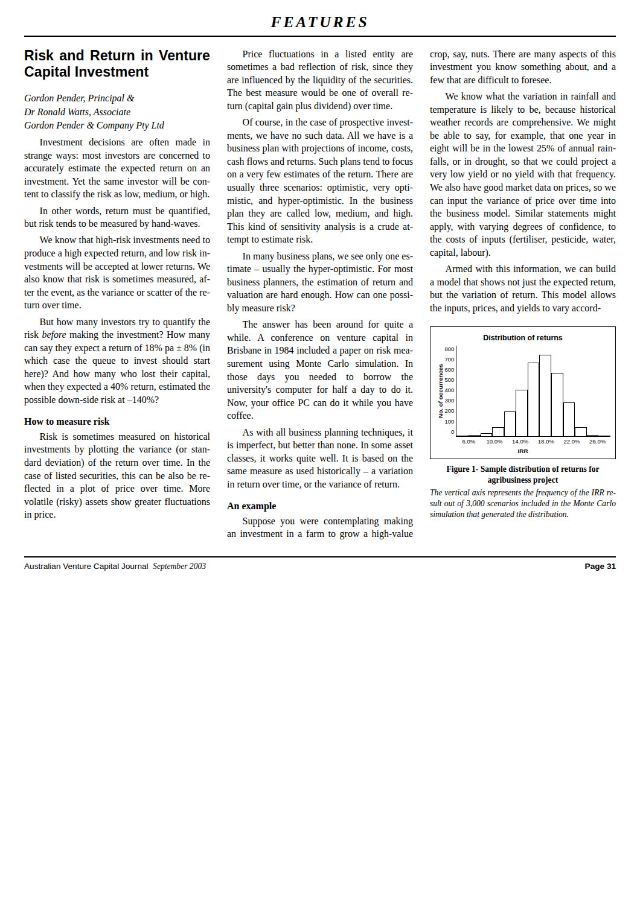FEATURES
Risk and Return in Venture Capital Investment
Gordon Pender, Principal &
Dr Ronald Watts, Associate
Gordon Pender & Company Pty Ltd
Investment decisions are often made in strange ways: most investors are concerned to accurately estimate the expected return on an investment. Yet the same investor will be content to classify the risk as low, medium, or high.
In other words, return must be quantified, but risk tends to be measured by hand-waves.
We know that high-risk investments need to produce a high expected return, and low risk investments will be accepted at lower returns. We also know that risk is sometimes measured, after the event, as the variance or scatter of the return over time.
But how many investors try to quantify the risk before making the investment? How many can say they expect a return of 18% pa ± 8% (in which case the queue to invest should start here)? And how many who lost their capital, when they expected a 40% return, estimated the possible down-side risk at –140%?
How to measure risk
Risk is sometimes measured on historical investments by plotting the variance (or standard deviation) of the return over time. In the case of listed securities, this can be also be reflected in a plot of price over time. More volatile (risky) assets show greater fluctuations in price.
Price fluctuations in a listed entity are sometimes a bad reflection of risk, since they are influenced by the liquidity of the securities. The best measure would be one of overall return (capital gain plus dividend) over time.
Of course, in the case of prospective investments, we have no such data. All we have is a business plan with projections of income, costs, cash flows and returns. Such plans tend to focus on a very few estimates of the return. There are usually three scenarios: optimistic, very optimistic, and hyper-optimistic. In the business plan they are called low, medium, and high. This kind of sensitivity analysis is a crude attempt to estimate risk.
In many business plans, we see only one estimate – usually the hyper-optimistic. For most business planners, the estimation of return and valuation are hard enough. How can one possibly measure risk?
The answer has been around for quite a while. A conference on venture capital in Brisbane in 1984 included a paper on risk measurement using Monte Carlo simulation. In those days you needed to borrow the university's computer for half a day to do it. Now, your office PC can do it while you have coffee.
As with all business planning techniques, it is imperfect, but better than none. In some asset classes, it works quite well. It is based on the same measure as used historically – a variation in return over time, or the variance of return.
An example
Suppose you were contemplating making an investment in a farm to grow a high-value crop, say, nuts. There are many aspects of this investment you know something about, and a few that are difficult to foresee.
We know what the variation in rainfall and temperature is likely to be, because historical weather records are comprehensive. We might be able to say, for example, that one year in eight will be in the lowest 25% of annual rainfalls, or in drought, so that we could project a very low yield or no yield with that frequency. We also have good market data on prices, so we can input the variance of price over time into the business model. Similar statements might apply, with varying degrees of confidence, to the costs of inputs (fertiliser, pesticide, water, capital, labour).
Armed with this information, we can build a model that shows not just the expected return, but the variation of return. This model allows the inputs, prices, and yields to vary accord-
Distribution of returns
No. of occurrences
800 700 600 500 400 300 200 100 0
6.0% 10.0% 14.0% 18.0% 22.0% 26.0%
IRR
Figure 1- Sample distribution of returns for agribusiness project The vertical axis represents the frequency of the IRR result out of 3,000 scenarios included in the Monte Carlo simulation that generated the distribution.
Australian Venture Capital Journal September 2003
Page 31